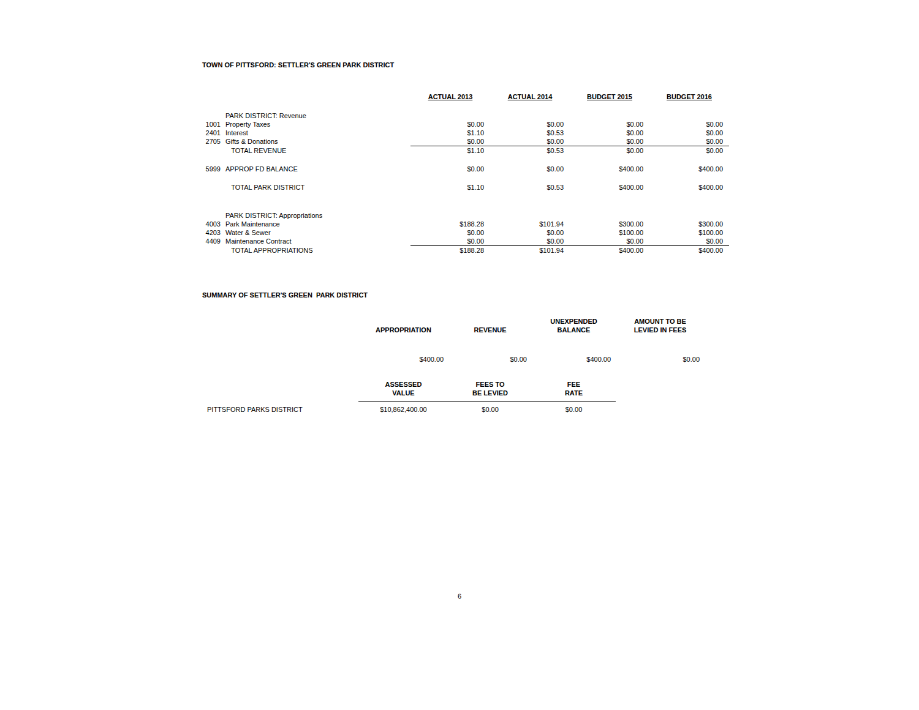TOWN OF PITTSFORD: SETTLER'S GREEN PARK DISTRICT
| | ACTUAL 2013 | ACTUAL 2014 | BUDGET 2015 | BUDGET 2016 |
| --- | --- | --- | --- | --- |
| | PARK DISTRICT: Revenue | | | | |
| 1001 | Property Taxes | $0.00 | $0.00 | $0.00 | $0.00 |
| 2401 | Interest | $1.10 | $0.53 | $0.00 | $0.00 |
| 2705 | Gifts & Donations | $0.00 | $0.00 | $0.00 | $0.00 |
| | TOTAL REVENUE | $1.10 | $0.53 | $0.00 | $0.00 |
| 5999 | APPROP FD BALANCE | $0.00 | $0.00 | $400.00 | $400.00 |
| | TOTAL PARK DISTRICT | $1.10 | $0.53 | $400.00 | $400.00 |
| | PARK DISTRICT: Appropriations | | | | |
| 4003 | Park Maintenance | $188.28 | $101.94 | $300.00 | $300.00 |
| 4203 | Water & Sewer | $0.00 | $0.00 | $100.00 | $100.00 |
| 4409 | Maintenance Contract | $0.00 | $0.00 | $0.00 | $0.00 |
| | TOTAL APPROPRIATIONS | $188.28 | $101.94 | $400.00 | $400.00 |
SUMMARY OF SETTLER'S GREEN PARK DISTRICT
| | APPROPRIATION | REVENUE | UNEXPENDED BALANCE | AMOUNT TO BE LEVIED IN FEES |
| --- | --- | --- | --- | --- |
| | $400.00 | $0.00 | $400.00 | $0.00 |
| | ASSESSED VALUE | FEES TO BE LEVIED | FEE RATE | |
| PITTSFORD PARKS DISTRICT | $10,862,400.00 | $0.00 | $0.00 | |
6